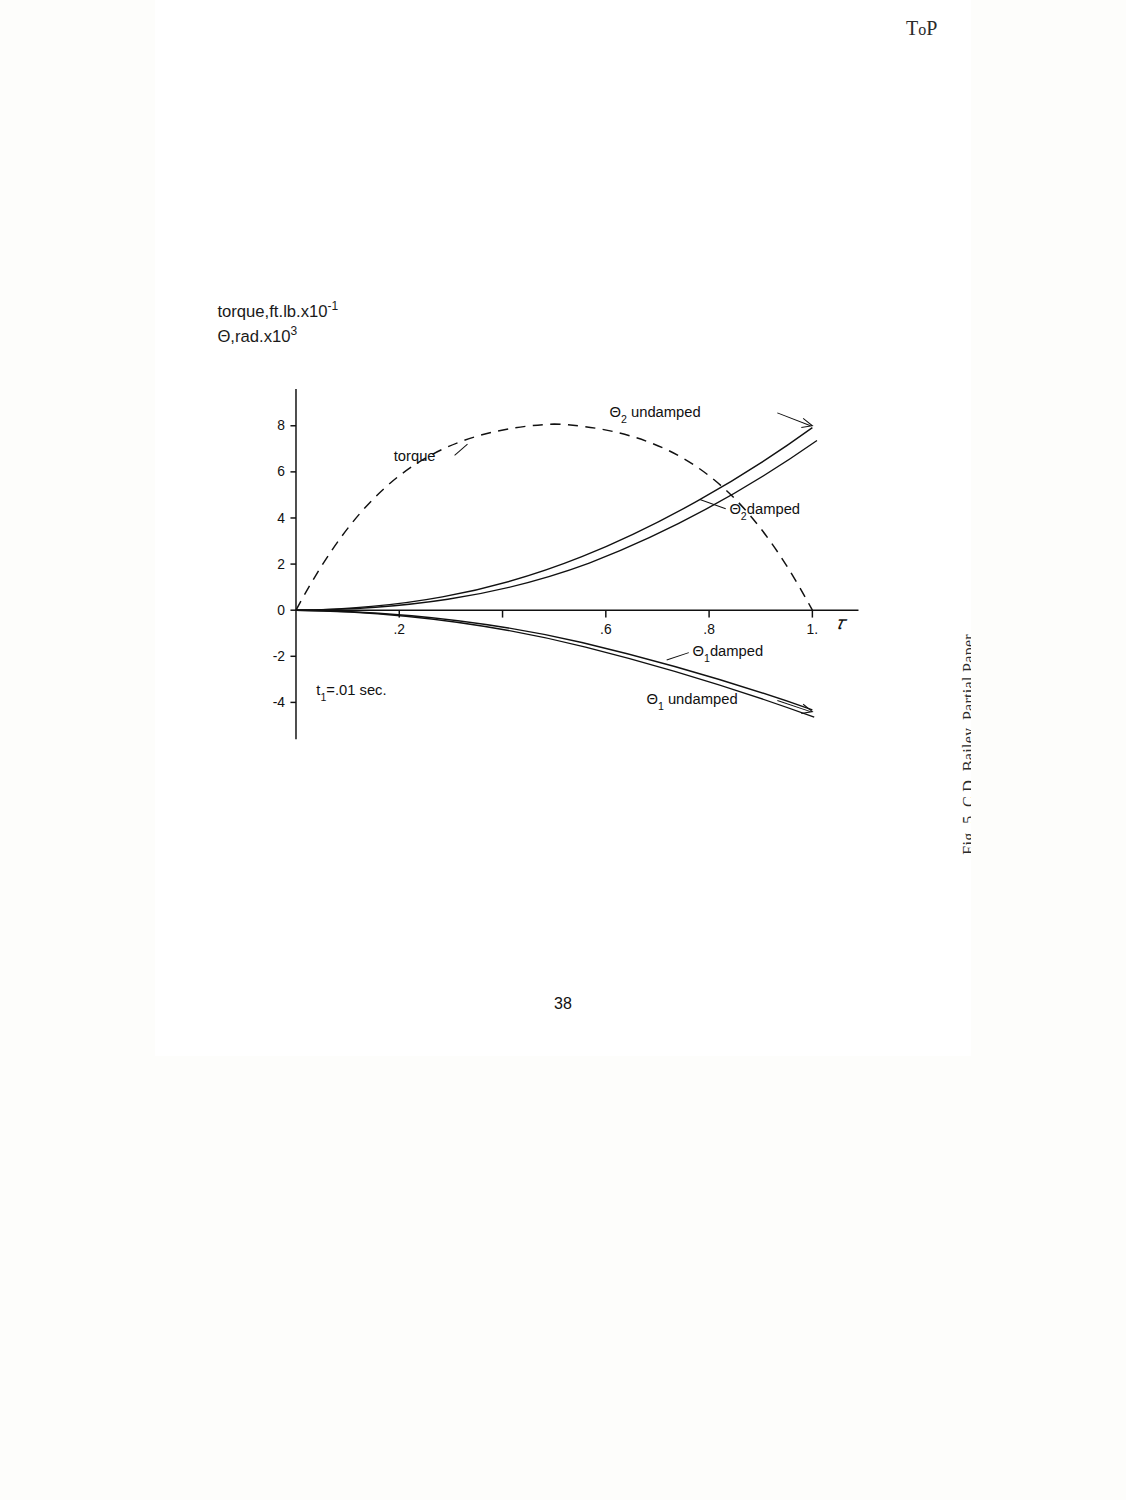To P
Fig. 5, C.D. Bailey, Partial Paper
torque,ft.lb.x10-1
Θ,rad.x103
Torque and angular displacement versus dimensionless time tau A dashed curve labeled "torque" rises from the origin to a peak near tau = 0.5 at about 8 and returns to zero at tau = 1. Two nearly coincident solid curves labeled "Theta 2 undamped" and "Theta 2 damped" rise from the origin to about 8 at tau = 1. Two nearly coincident solid curves labeled "Theta 1 damped" and "Theta 1 undamped" fall from the origin to about negative 4.5 at tau = 1. A note reads t sub 1 equals 0.01 sec. 8 6 4 2 0 -2 -4 .2 .6 .8 1. 𝜏 torque Θ2 undamped Θ2damped Θ1damped Θ1 undamped t1=.01 sec.
38